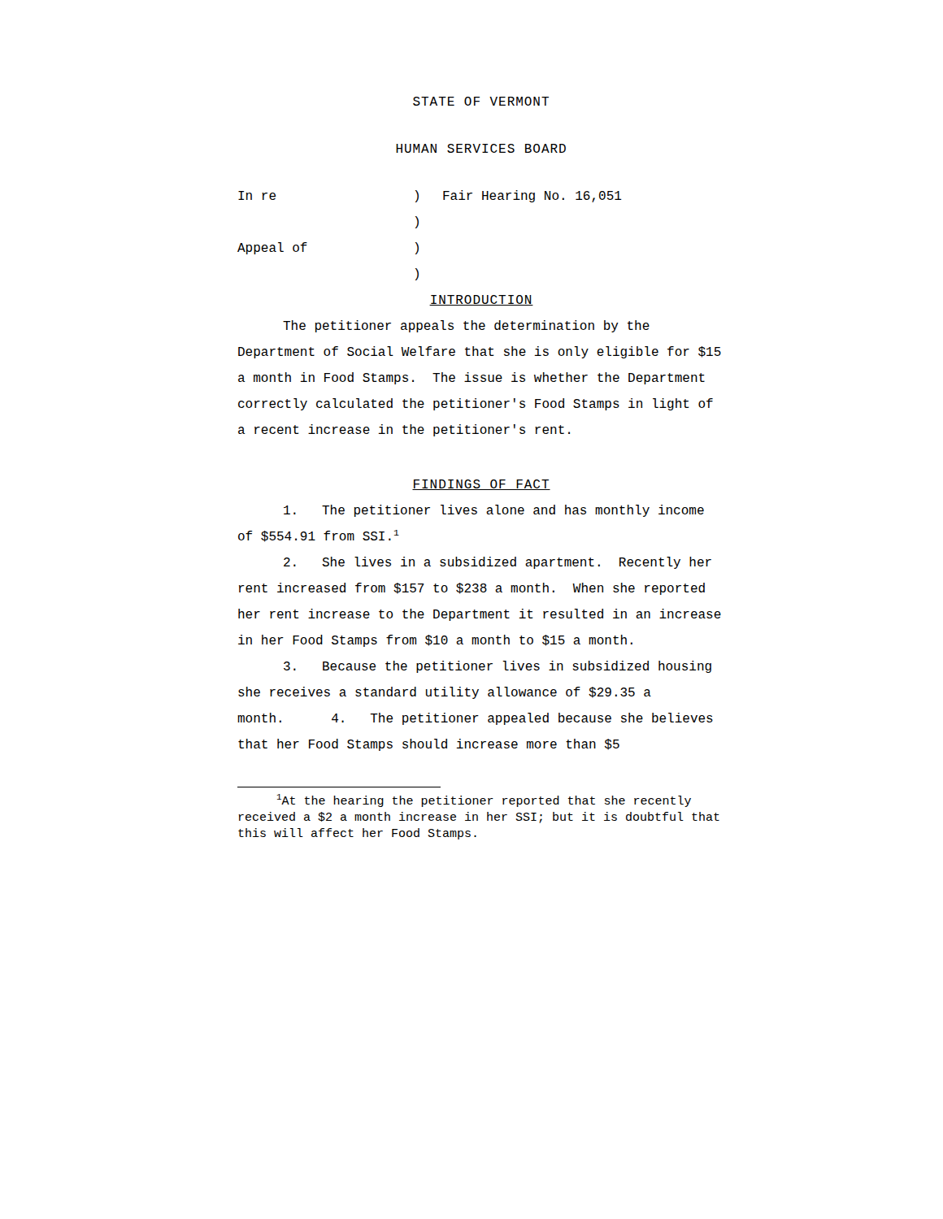STATE OF VERMONT
HUMAN SERVICES BOARD
| In re | ) | Fair Hearing No. 16,051 |
| | ) | |
| Appeal of | ) | |
| | ) | |
INTRODUCTION
The petitioner appeals the determination by the Department of Social Welfare that she is only eligible for $15 a month in Food Stamps. The issue is whether the Department correctly calculated the petitioner's Food Stamps in light of a recent increase in the petitioner's rent.
FINDINGS OF FACT
1. The petitioner lives alone and has monthly income of $554.91 from SSI.1
2. She lives in a subsidized apartment. Recently her rent increased from $157 to $238 a month. When she reported her rent increase to the Department it resulted in an increase in her Food Stamps from $10 a month to $15 a month.
3. Because the petitioner lives in subsidized housing she receives a standard utility allowance of $29.35 a month. 4. The petitioner appealed because she believes that her Food Stamps should increase more than $5
1At the hearing the petitioner reported that she recently received a $2 a month increase in her SSI; but it is doubtful that this will affect her Food Stamps.